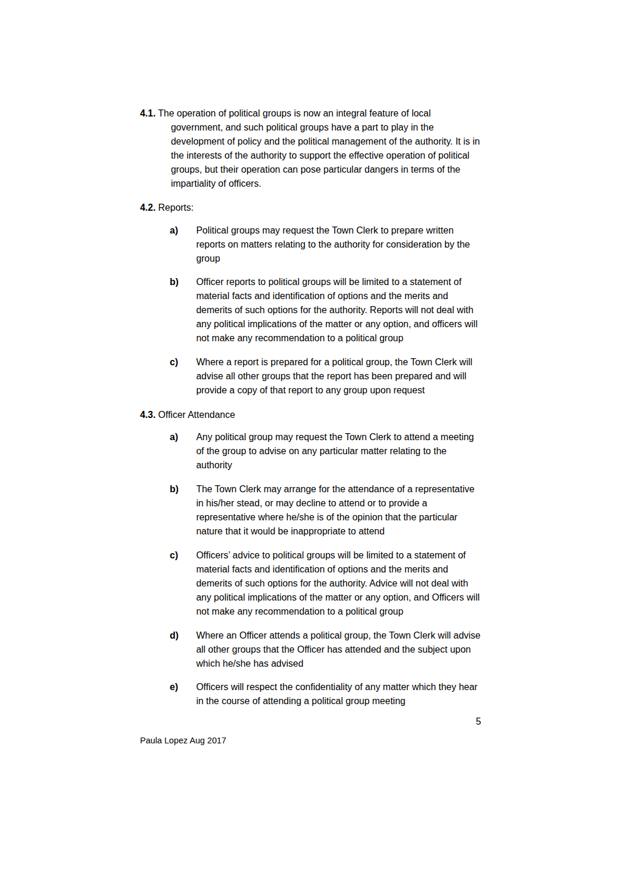4.1. The operation of political groups is now an integral feature of local government, and such political groups have a part to play in the development of policy and the political management of the authority. It is in the interests of the authority to support the effective operation of political groups, but their operation can pose particular dangers in terms of the impartiality of officers.
4.2. Reports:
Political groups may request the Town Clerk to prepare written reports on matters relating to the authority for consideration by the group
Officer reports to political groups will be limited to a statement of material facts and identification of options and the merits and demerits of such options for the authority. Reports will not deal with any political implications of the matter or any option, and officers will not make any recommendation to a political group
Where a report is prepared for a political group, the Town Clerk will advise all other groups that the report has been prepared and will provide a copy of that report to any group upon request
4.3. Officer Attendance
Any political group may request the Town Clerk to attend a meeting of the group to advise on any particular matter relating to the authority
The Town Clerk may arrange for the attendance of a representative in his/her stead, or may decline to attend or to provide a representative where he/she is of the opinion that the particular nature that it would be inappropriate to attend
Officers’ advice to political groups will be limited to a statement of material facts and identification of options and the merits and demerits of such options for the authority. Advice will not deal with any political implications of the matter or any option, and Officers will not make any recommendation to a political group
Where an Officer attends a political group, the Town Clerk will advise all other groups that the Officer has attended and the subject upon which he/she has advised
Officers will respect the confidentiality of any matter which they hear in the course of attending a political group meeting
5
Paula Lopez Aug 2017